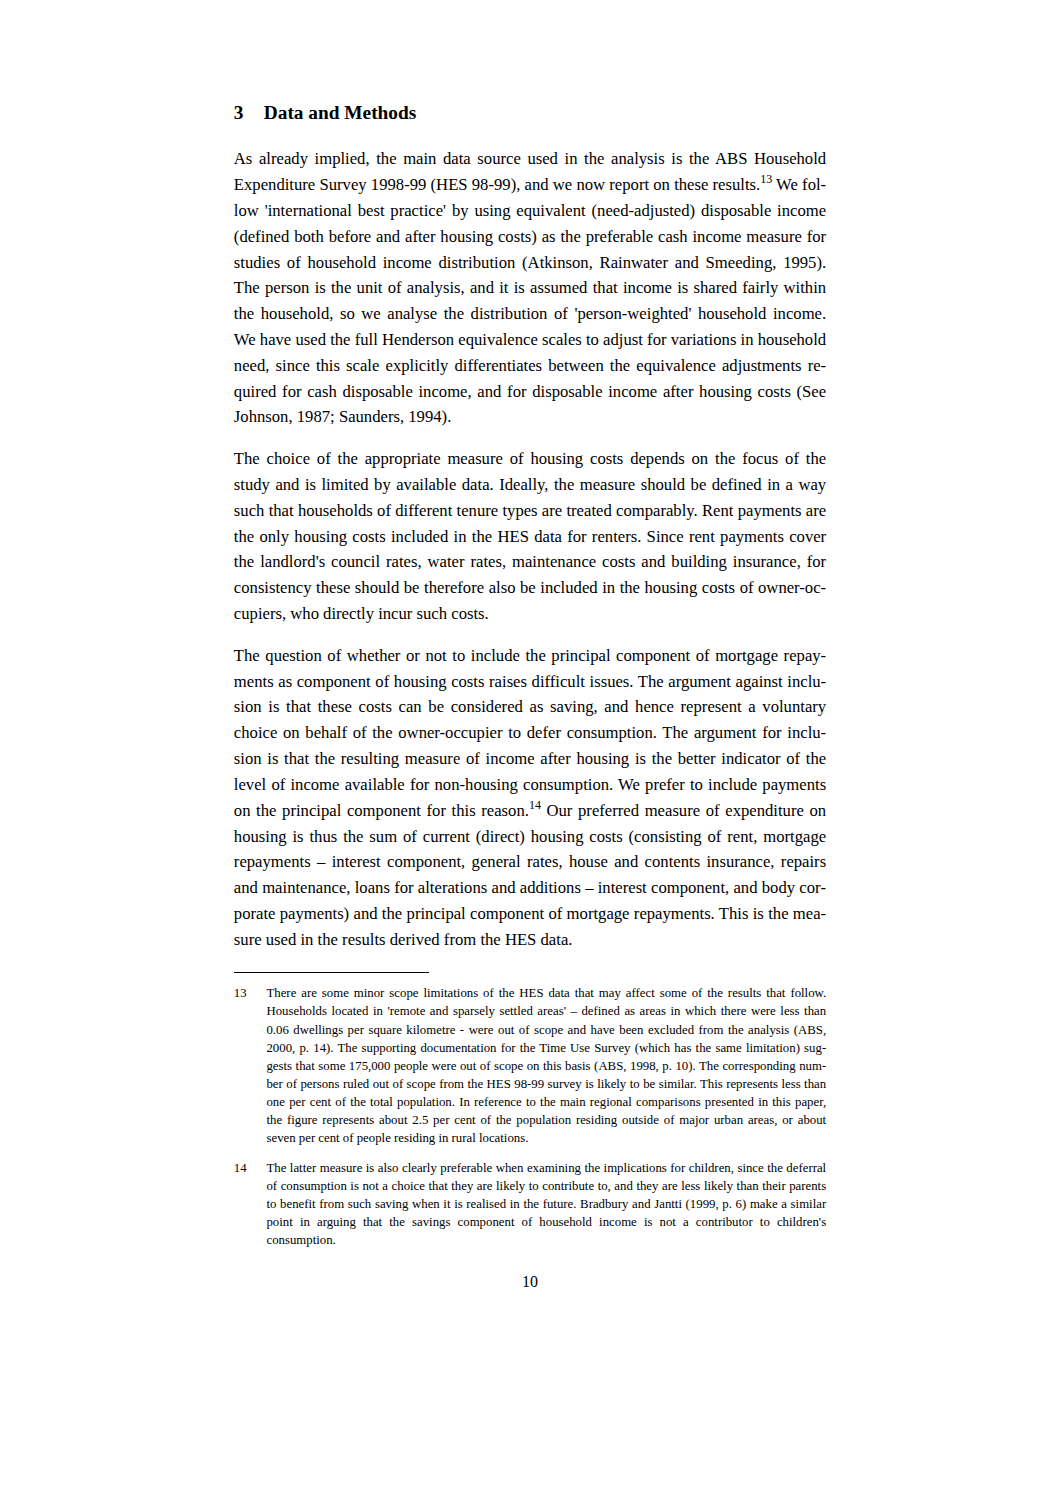3 Data and Methods
As already implied, the main data source used in the analysis is the ABS Household Expenditure Survey 1998-99 (HES 98-99), and we now report on these results.13 We follow 'international best practice' by using equivalent (need-adjusted) disposable income (defined both before and after housing costs) as the preferable cash income measure for studies of household income distribution (Atkinson, Rainwater and Smeeding, 1995). The person is the unit of analysis, and it is assumed that income is shared fairly within the household, so we analyse the distribution of 'person-weighted' household income. We have used the full Henderson equivalence scales to adjust for variations in household need, since this scale explicitly differentiates between the equivalence adjustments required for cash disposable income, and for disposable income after housing costs (See Johnson, 1987; Saunders, 1994).
The choice of the appropriate measure of housing costs depends on the focus of the study and is limited by available data. Ideally, the measure should be defined in a way such that households of different tenure types are treated comparably. Rent payments are the only housing costs included in the HES data for renters. Since rent payments cover the landlord's council rates, water rates, maintenance costs and building insurance, for consistency these should be therefore also be included in the housing costs of owner-occupiers, who directly incur such costs.
The question of whether or not to include the principal component of mortgage repayments as component of housing costs raises difficult issues. The argument against inclusion is that these costs can be considered as saving, and hence represent a voluntary choice on behalf of the owner-occupier to defer consumption. The argument for inclusion is that the resulting measure of income after housing is the better indicator of the level of income available for non-housing consumption. We prefer to include payments on the principal component for this reason.14 Our preferred measure of expenditure on housing is thus the sum of current (direct) housing costs (consisting of rent, mortgage repayments – interest component, general rates, house and contents insurance, repairs and maintenance, loans for alterations and additions – interest component, and body corporate payments) and the principal component of mortgage repayments. This is the measure used in the results derived from the HES data.
13
There are some minor scope limitations of the HES data that may affect some of the results that follow. Households located in 'remote and sparsely settled areas' – defined as areas in which there were less than 0.06 dwellings per square kilometre - were out of scope and have been excluded from the analysis (ABS, 2000, p. 14). The supporting documentation for the Time Use Survey (which has the same limitation) suggests that some 175,000 people were out of scope on this basis (ABS, 1998, p. 10). The corresponding number of persons ruled out of scope from the HES 98-99 survey is likely to be similar. This represents less than one per cent of the total population. In reference to the main regional comparisons presented in this paper, the figure represents about 2.5 per cent of the population residing outside of major urban areas, or about seven per cent of people residing in rural locations.
14
The latter measure is also clearly preferable when examining the implications for children, since the deferral of consumption is not a choice that they are likely to contribute to, and they are less likely than their parents to benefit from such saving when it is realised in the future. Bradbury and Jantti (1999, p. 6) make a similar point in arguing that the savings component of household income is not a contributor to children's consumption.
10